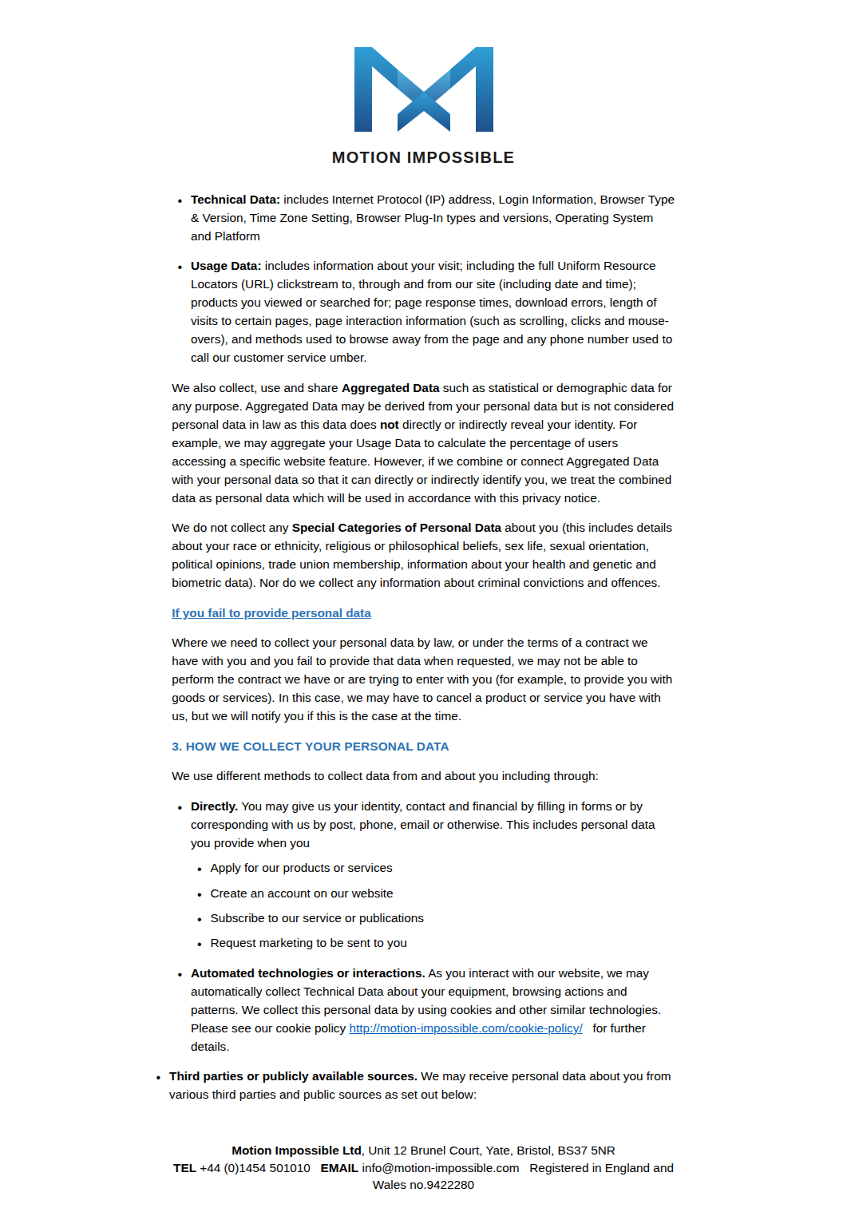MOTION IMPOSSIBLE
Technical Data: includes Internet Protocol (IP) address, Login Information, Browser Type & Version, Time Zone Setting, Browser Plug-In types and versions, Operating System and Platform
Usage Data: includes information about your visit; including the full Uniform Resource Locators (URL) clickstream to, through and from our site (including date and time); products you viewed or searched for; page response times, download errors, length of visits to certain pages, page interaction information (such as scrolling, clicks and mouse-overs), and methods used to browse away from the page and any phone number used to call our customer service umber.
We also collect, use and share Aggregated Data such as statistical or demographic data for any purpose. Aggregated Data may be derived from your personal data but is not considered personal data in law as this data does not directly or indirectly reveal your identity. For example, we may aggregate your Usage Data to calculate the percentage of users accessing a specific website feature. However, if we combine or connect Aggregated Data with your personal data so that it can directly or indirectly identify you, we treat the combined data as personal data which will be used in accordance with this privacy notice.
We do not collect any Special Categories of Personal Data about you (this includes details about your race or ethnicity, religious or philosophical beliefs, sex life, sexual orientation, political opinions, trade union membership, information about your health and genetic and biometric data). Nor do we collect any information about criminal convictions and offences.
If you fail to provide personal data
Where we need to collect your personal data by law, or under the terms of a contract we have with you and you fail to provide that data when requested, we may not be able to perform the contract we have or are trying to enter with you (for example, to provide you with goods or services). In this case, we may have to cancel a product or service you have with us, but we will notify you if this is the case at the time.
3. How we collect your personal data
We use different methods to collect data from and about you including through:
Directly. You may give us your identity, contact and financial by filling in forms or by corresponding with us by post, phone, email or otherwise. This includes personal data you provide when you
Apply for our products or services
Create an account on our website
Subscribe to our service or publications
Request marketing to be sent to you
Automated technologies or interactions. As you interact with our website, we may automatically collect Technical Data about your equipment, browsing actions and patterns. We collect this personal data by using cookies and other similar technologies. Please see our cookie policy http://motion-impossible.com/cookie-policy/ for further details.
Third parties or publicly available sources. We may receive personal data about you from various third parties and public sources as set out below:
Motion Impossible Ltd, Unit 12 Brunel Court, Yate, Bristol, BS37 5NR
TEL +44 (0)1454 501010 EMAIL info@motion-impossible.com Registered in England and Wales no.9422280